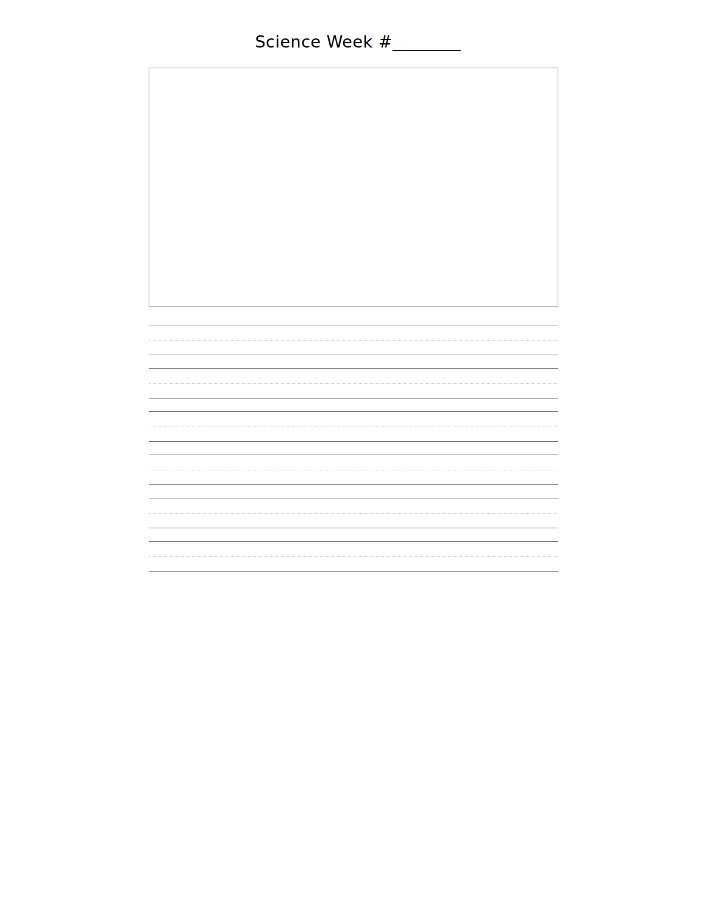Science Week #________